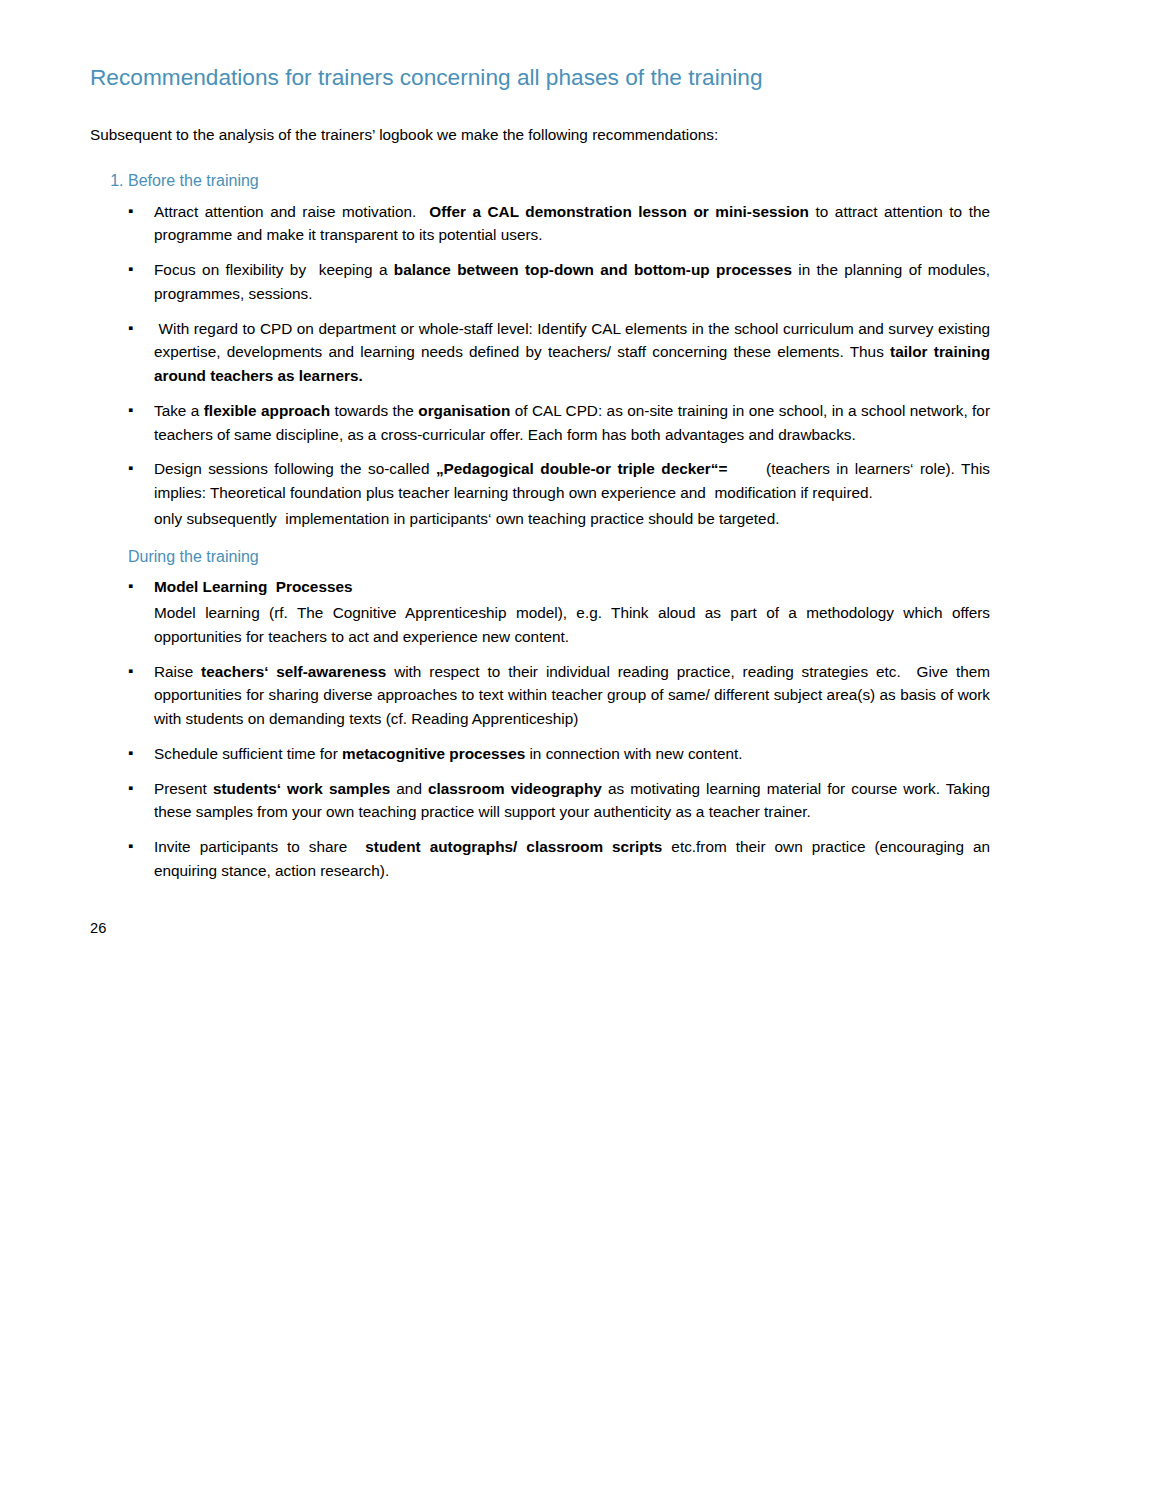Recommendations for trainers concerning all phases of the training
Subsequent to the analysis of the trainers’ logbook we make the following recommendations:
Before the training
Attract attention and raise motivation. Offer a CAL demonstration lesson or mini-session to attract attention to the programme and make it transparent to its potential users.
Focus on flexibility by keeping a balance between top-down and bottom-up processes in the planning of modules, programmes, sessions.
With regard to CPD on department or whole-staff level: Identify CAL elements in the school curriculum and survey existing expertise, developments and learning needs defined by teachers/ staff concerning these elements. Thus tailor training around teachers as learners.
Take a flexible approach towards the organisation of CAL CPD: as on-site training in one school, in a school network, for teachers of same discipline, as a cross-curricular offer. Each form has both advantages and drawbacks.
Design sessions following the so-called „Pedagogical double-or triple decker“= (teachers in learners‘ role). This implies: Theoretical foundation plus teacher learning through own experience and modification if required. only subsequently implementation in participants‘ own teaching practice should be targeted.
During the training
Model Learning Processes Model learning (rf. The Cognitive Apprenticeship model), e.g. Think aloud as part of a methodology which offers opportunities for teachers to act and experience new content.
Raise teachers‘ self-awareness with respect to their individual reading practice, reading strategies etc. Give them opportunities for sharing diverse approaches to text within teacher group of same/ different subject area(s) as basis of work with students on demanding texts (cf. Reading Apprenticeship)
Schedule sufficient time for metacognitive processes in connection with new content.
Present students‘ work samples and classroom videography as motivating learning material for course work. Taking these samples from your own teaching practice will support your authenticity as a teacher trainer.
Invite participants to share student autographs/ classroom scripts etc.from their own practice (encouraging an enquiring stance, action research).
26